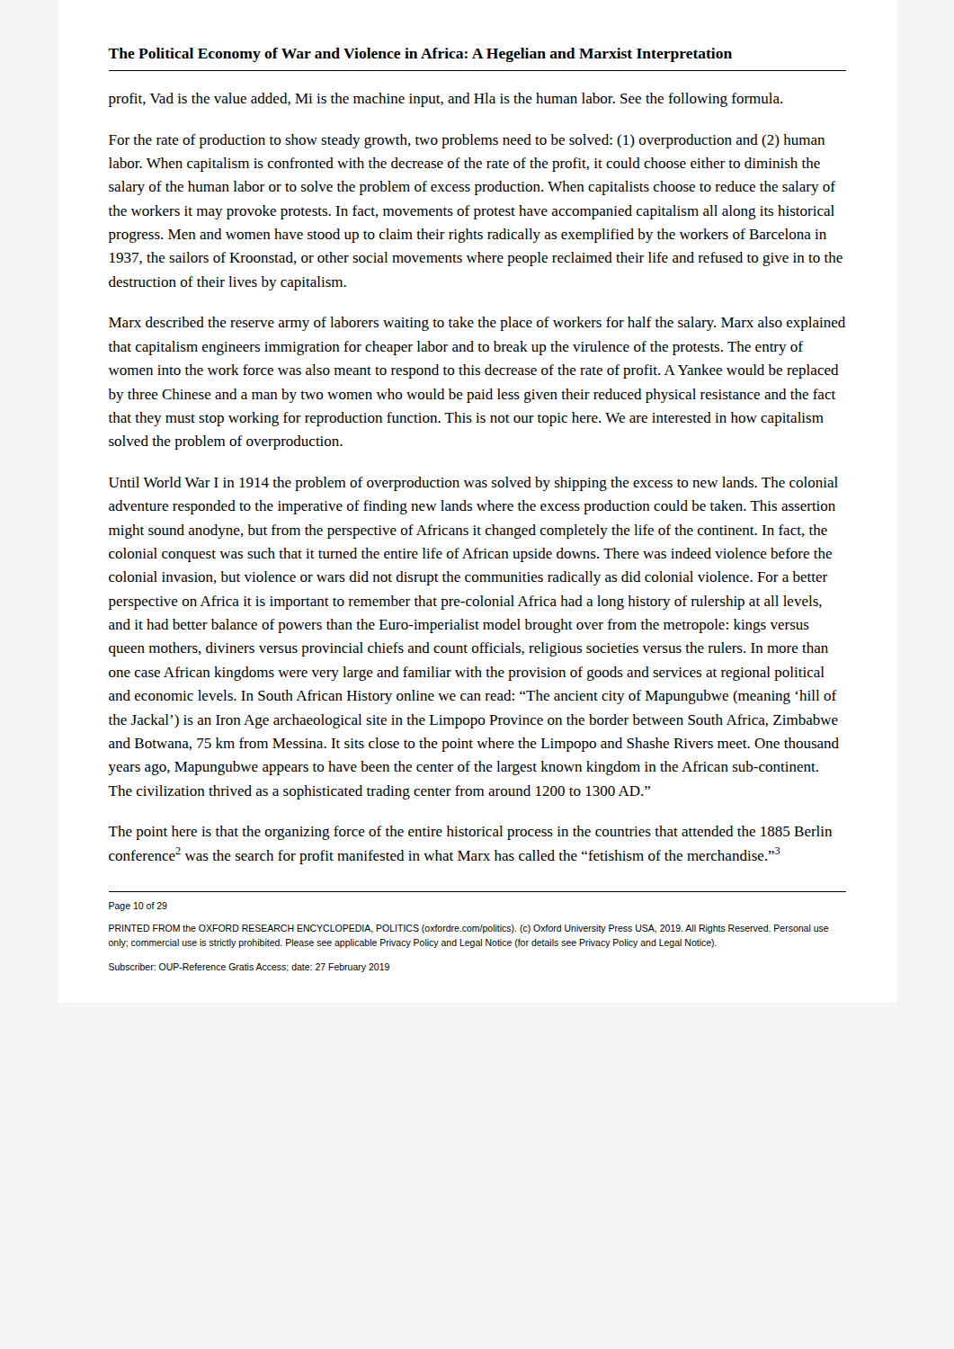The Political Economy of War and Violence in Africa: A Hegelian and Marxist Interpretation
profit, Vad is the value added, Mi is the machine input, and Hla is the human labor. See the following formula.
For the rate of production to show steady growth, two problems need to be solved: (1) overproduction and (2) human labor. When capitalism is confronted with the decrease of the rate of the profit, it could choose either to diminish the salary of the human labor or to solve the problem of excess production. When capitalists choose to reduce the salary of the workers it may provoke protests. In fact, movements of protest have accompanied capitalism all along its historical progress. Men and women have stood up to claim their rights radically as exemplified by the workers of Barcelona in 1937, the sailors of Kroonstad, or other social movements where people reclaimed their life and refused to give in to the destruction of their lives by capitalism.
Marx described the reserve army of laborers waiting to take the place of workers for half the salary. Marx also explained that capitalism engineers immigration for cheaper labor and to break up the virulence of the protests. The entry of women into the work force was also meant to respond to this decrease of the rate of profit. A Yankee would be replaced by three Chinese and a man by two women who would be paid less given their reduced physical resistance and the fact that they must stop working for reproduction function. This is not our topic here. We are interested in how capitalism solved the problem of overproduction.
Until World War I in 1914 the problem of overproduction was solved by shipping the excess to new lands. The colonial adventure responded to the imperative of finding new lands where the excess production could be taken. This assertion might sound anodyne, but from the perspective of Africans it changed completely the life of the continent. In fact, the colonial conquest was such that it turned the entire life of African upside downs. There was indeed violence before the colonial invasion, but violence or wars did not disrupt the communities radically as did colonial violence. For a better perspective on Africa it is important to remember that pre-colonial Africa had a long history of rulership at all levels, and it had better balance of powers than the Euro-imperialist model brought over from the metropole: kings versus queen mothers, diviners versus provincial chiefs and count officials, religious societies versus the rulers. In more than one case African kingdoms were very large and familiar with the provision of goods and services at regional political and economic levels. In South African History online we can read: “The ancient city of Mapungubwe (meaning ‘hill of the Jackal’) is an Iron Age archaeological site in the Limpopo Province on the border between South Africa, Zimbabwe and Botwana, 75 km from Messina. It sits close to the point where the Limpopo and Shashe Rivers meet. One thousand years ago, Mapungubwe appears to have been the center of the largest known kingdom in the African sub-continent. The civilization thrived as a sophisticated trading center from around 1200 to 1300 AD.”
The point here is that the organizing force of the entire historical process in the countries that attended the 1885 Berlin conference2 was the search for profit manifested in what Marx has called the “fetishism of the merchandise.”3
Page 10 of 29
PRINTED FROM the OXFORD RESEARCH ENCYCLOPEDIA, POLITICS (oxfordre.com/politics). (c) Oxford University Press USA, 2019. All Rights Reserved. Personal use only; commercial use is strictly prohibited. Please see applicable Privacy Policy and Legal Notice (for details see Privacy Policy and Legal Notice).
Subscriber: OUP-Reference Gratis Access; date: 27 February 2019